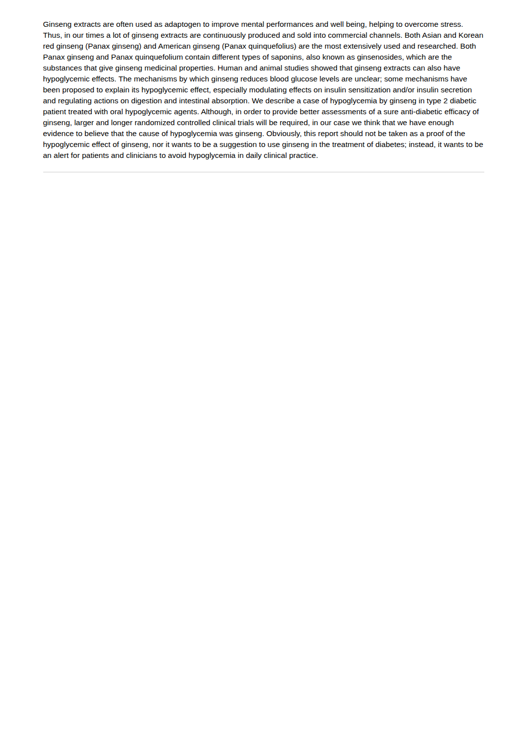Ginseng extracts are often used as adaptogen to improve mental performances and well being, helping to overcome stress. Thus, in our times a lot of ginseng extracts are continuously produced and sold into commercial channels. Both Asian and Korean red ginseng (Panax ginseng) and American ginseng (Panax quinquefolius) are the most extensively used and researched. Both Panax ginseng and Panax quinquefolium contain different types of saponins, also known as ginsenosides, which are the substances that give ginseng medicinal properties. Human and animal studies showed that ginseng extracts can also have hypoglycemic effects. The mechanisms by which ginseng reduces blood glucose levels are unclear; some mechanisms have been proposed to explain its hypoglycemic effect, especially modulating effects on insulin sensitization and/or insulin secretion and regulating actions on digestion and intestinal absorption. We describe a case of hypoglycemia by ginseng in type 2 diabetic patient treated with oral hypoglycemic agents. Although, in order to provide better assessments of a sure anti-diabetic efficacy of ginseng, larger and longer randomized controlled clinical trials will be required, in our case we think that we have enough evidence to believe that the cause of hypoglycemia was ginseng. Obviously, this report should not be taken as a proof of the hypoglycemic effect of ginseng, nor it wants to be a suggestion to use ginseng in the treatment of diabetes; instead, it wants to be an alert for patients and clinicians to avoid hypoglycemia in daily clinical practice.